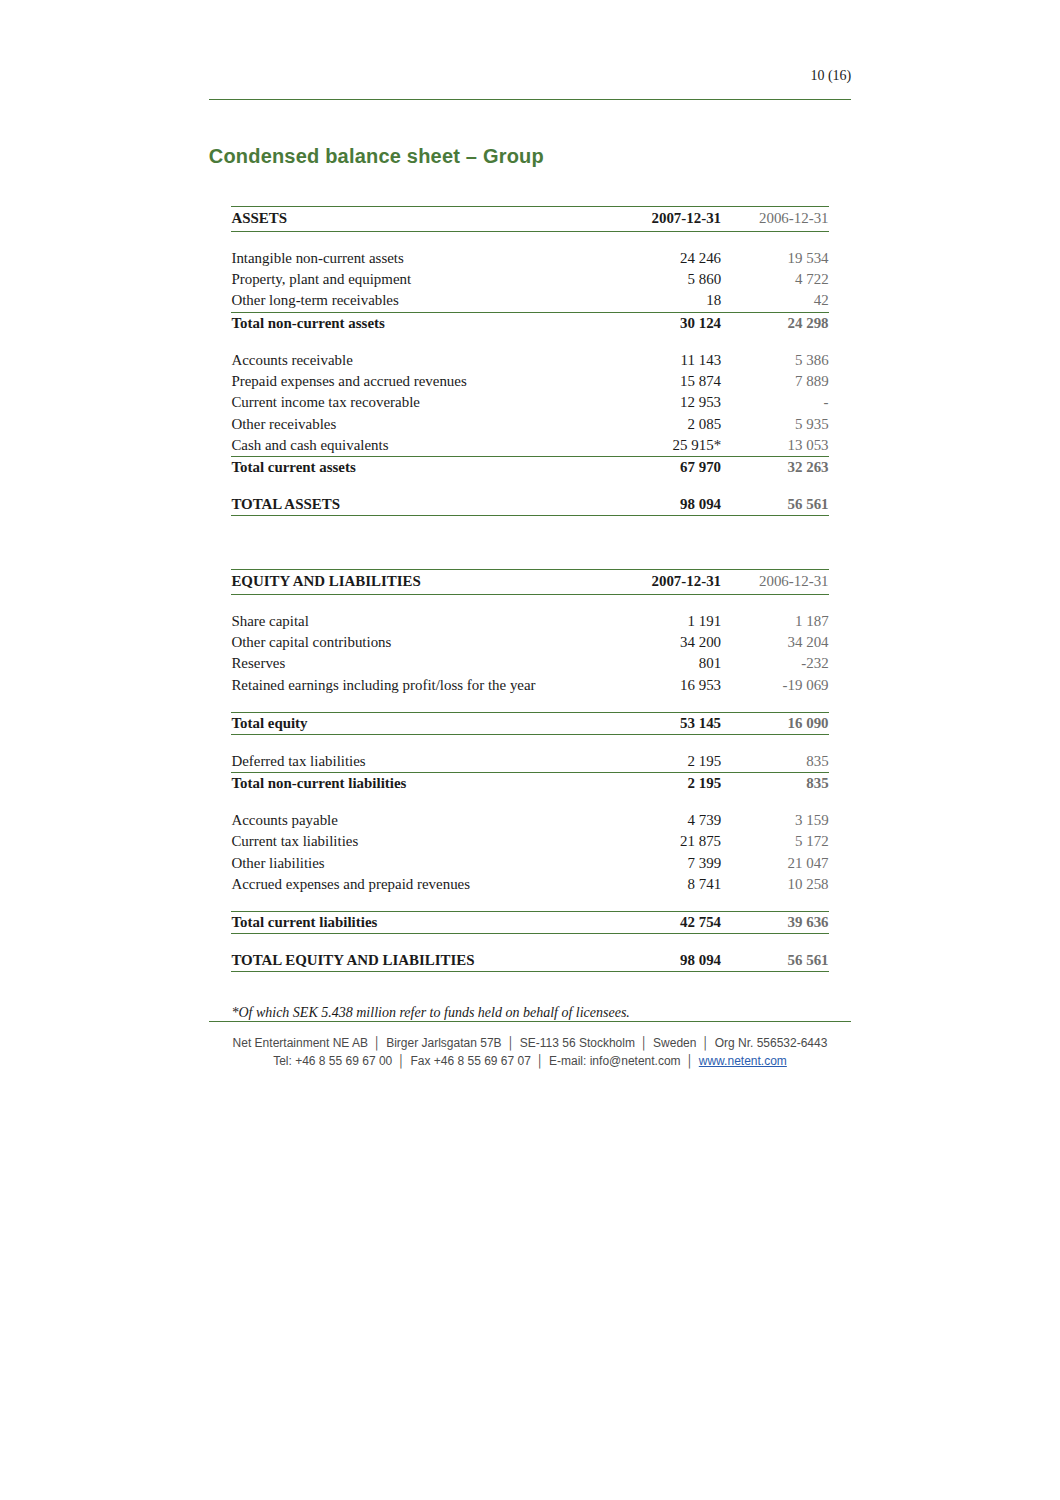10 (16)
Condensed balance sheet – Group
| ASSETS | 2007-12-31 | 2006-12-31 |
| Intangible non-current assets | 24 246 | 19 534 |
| Property, plant and equipment | 5 860 | 4 722 |
| Other long-term receivables | 18 | 42 |
| Total non-current assets | 30 124 | 24 298 |
| Accounts receivable | 11 143 | 5 386 |
| Prepaid expenses and accrued revenues | 15 874 | 7 889 |
| Current income tax recoverable | 12 953 | - |
| Other receivables | 2 085 | 5 935 |
| Cash and cash equivalents | 25 915* | 13 053 |
| Total current assets | 67 970 | 32 263 |
| TOTAL ASSETS | 98 094 | 56 561 |
| EQUITY AND LIABILITIES | 2007-12-31 | 2006-12-31 |
| Share capital | 1 191 | 1 187 |
| Other capital contributions | 34 200 | 34 204 |
| Reserves | 801 | -232 |
| Retained earnings including profit/loss for the year | 16 953 | -19 069 |
| Total equity | 53 145 | 16 090 |
| Deferred tax liabilities | 2 195 | 835 |
| Total non-current liabilities | 2 195 | 835 |
| Accounts payable | 4 739 | 3 159 |
| Current tax liabilities | 21 875 | 5 172 |
| Other liabilities | 7 399 | 21 047 |
| Accrued expenses and prepaid revenues | 8 741 | 10 258 |
| Total current liabilities | 42 754 | 39 636 |
| TOTAL EQUITY AND LIABILITIES | 98 094 | 56 561 |
*Of which SEK 5.438 million refer to funds held on behalf of licensees.
Net Entertainment NE AB │ Birger Jarlsgatan 57B │ SE-113 56 Stockholm │ Sweden │ Org Nr. 556532-6443
Tel: +46 8 55 69 67 00 │ Fax +46 8 55 69 67 07 │ E-mail: info@netent.com │ www.netent.com